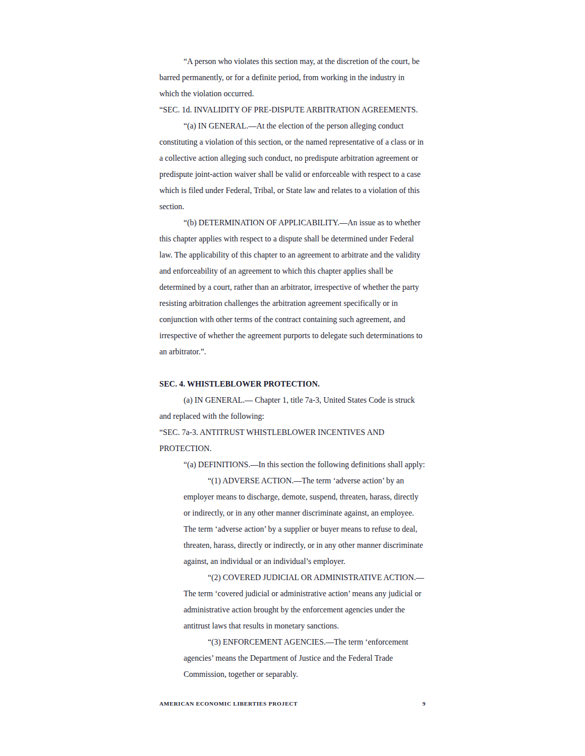“A person who violates this section may, at the discretion of the court, be barred permanently, or for a definite period, from working in the industry in which the violation occurred.
“SEC. 1d. INVALIDITY OF PRE-DISPUTE ARBITRATION AGREEMENTS.
“(a) IN GENERAL.—At the election of the person alleging conduct constituting a violation of this section, or the named representative of a class or in a collective action alleging such conduct, no predispute arbitration agreement or predispute joint-action waiver shall be valid or enforceable with respect to a case which is filed under Federal, Tribal, or State law and relates to a violation of this section.
“(b) DETERMINATION OF APPLICABILITY.—An issue as to whether this chapter applies with respect to a dispute shall be determined under Federal law. The applicability of this chapter to an agreement to arbitrate and the validity and enforceability of an agreement to which this chapter applies shall be determined by a court, rather than an arbitrator, irrespective of whether the party resisting arbitration challenges the arbitration agreement specifically or in conjunction with other terms of the contract containing such agreement, and irrespective of whether the agreement purports to delegate such determinations to an arbitrator.”.
SEC. 4. WHISTLEBLOWER PROTECTION.
(a) IN GENERAL.— Chapter 1, title 7a-3, United States Code is struck and replaced with the following:
“SEC. 7a-3. ANTITRUST WHISTLEBLOWER INCENTIVES AND PROTECTION.
“(a) DEFINITIONS.—In this section the following definitions shall apply:
“(1) ADVERSE ACTION.—The term ‘adverse action’ by an employer means to discharge, demote, suspend, threaten, harass, directly or indirectly, or in any other manner discriminate against, an employee. The term ‘adverse action’ by a supplier or buyer means to refuse to deal, threaten, harass, directly or indirectly, or in any other manner discriminate against, an individual or an individual’s employer.
“(2) COVERED JUDICIAL OR ADMINISTRATIVE ACTION.—The term ‘covered judicial or administrative action’ means any judicial or administrative action brought by the enforcement agencies under the antitrust laws that results in monetary sanctions.
“(3) ENFORCEMENT AGENCIES.—The term ‘enforcement agencies’ means the Department of Justice and the Federal Trade Commission, together or separably.
AMERICAN ECONOMIC LIBERTIES PROJECT 9